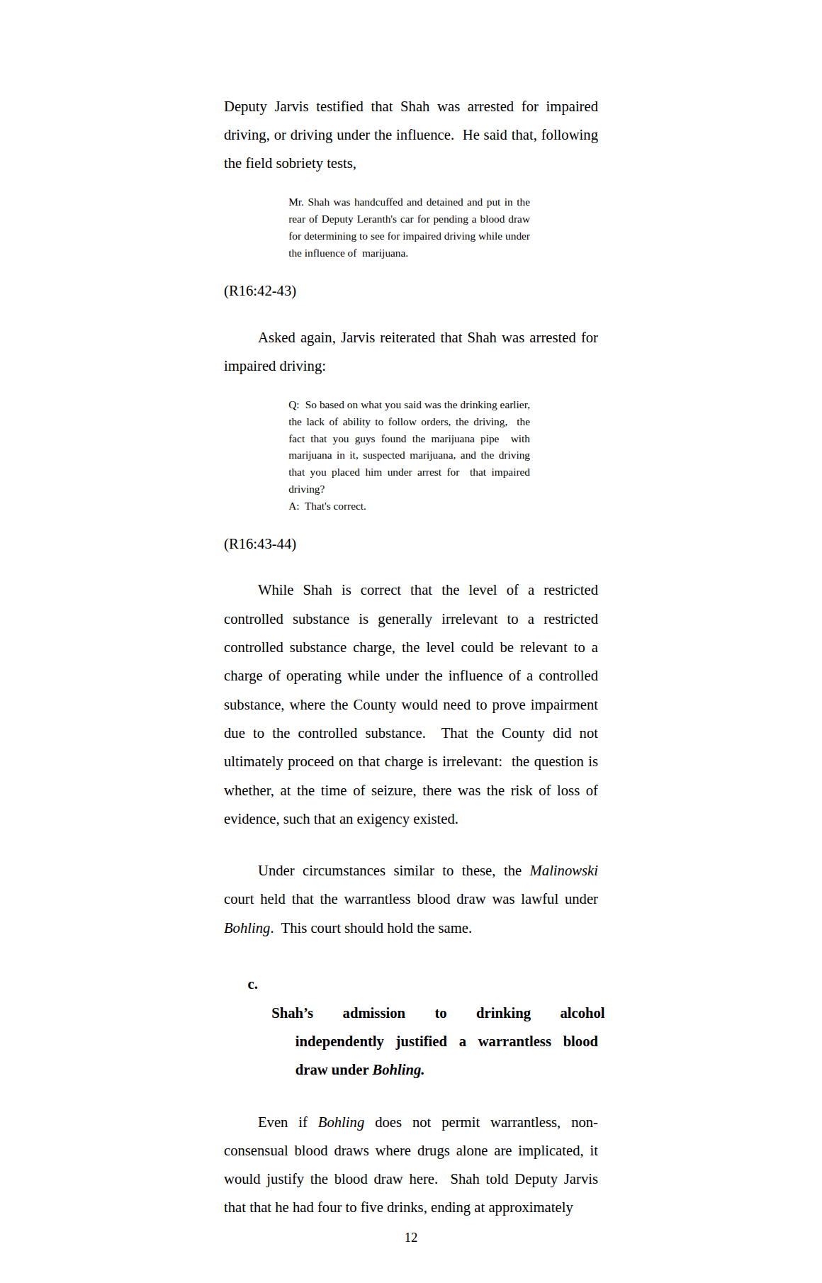Deputy Jarvis testified that Shah was arrested for impaired driving, or driving under the influence. He said that, following the field sobriety tests,
Mr. Shah was handcuffed and detained and put in the rear of Deputy Leranth's car for pending a blood draw for determining to see for impaired driving while under the influence of marijuana.
(R16:42-43)
Asked again, Jarvis reiterated that Shah was arrested for impaired driving:
Q: So based on what you said was the drinking earlier, the lack of ability to follow orders, the driving, the fact that you guys found the marijuana pipe with marijuana in it, suspected marijuana, and the driving that you placed him under arrest for that impaired driving?
A: That's correct.
(R16:43-44)
While Shah is correct that the level of a restricted controlled substance is generally irrelevant to a restricted controlled substance charge, the level could be relevant to a charge of operating while under the influence of a controlled substance, where the County would need to prove impairment due to the controlled substance. That the County did not ultimately proceed on that charge is irrelevant: the question is whether, at the time of seizure, there was the risk of loss of evidence, such that an exigency existed.
Under circumstances similar to these, the Malinowski court held that the warrantless blood draw was lawful under Bohling. This court should hold the same.
c. Shah’s admission to drinking alcohol
independently justified a warrantless blood draw under Bohling.
Even if Bohling does not permit warrantless, non-consensual blood draws where drugs alone are implicated, it would justify the blood draw here. Shah told Deputy Jarvis that that he had four to five drinks, ending at approximately
12